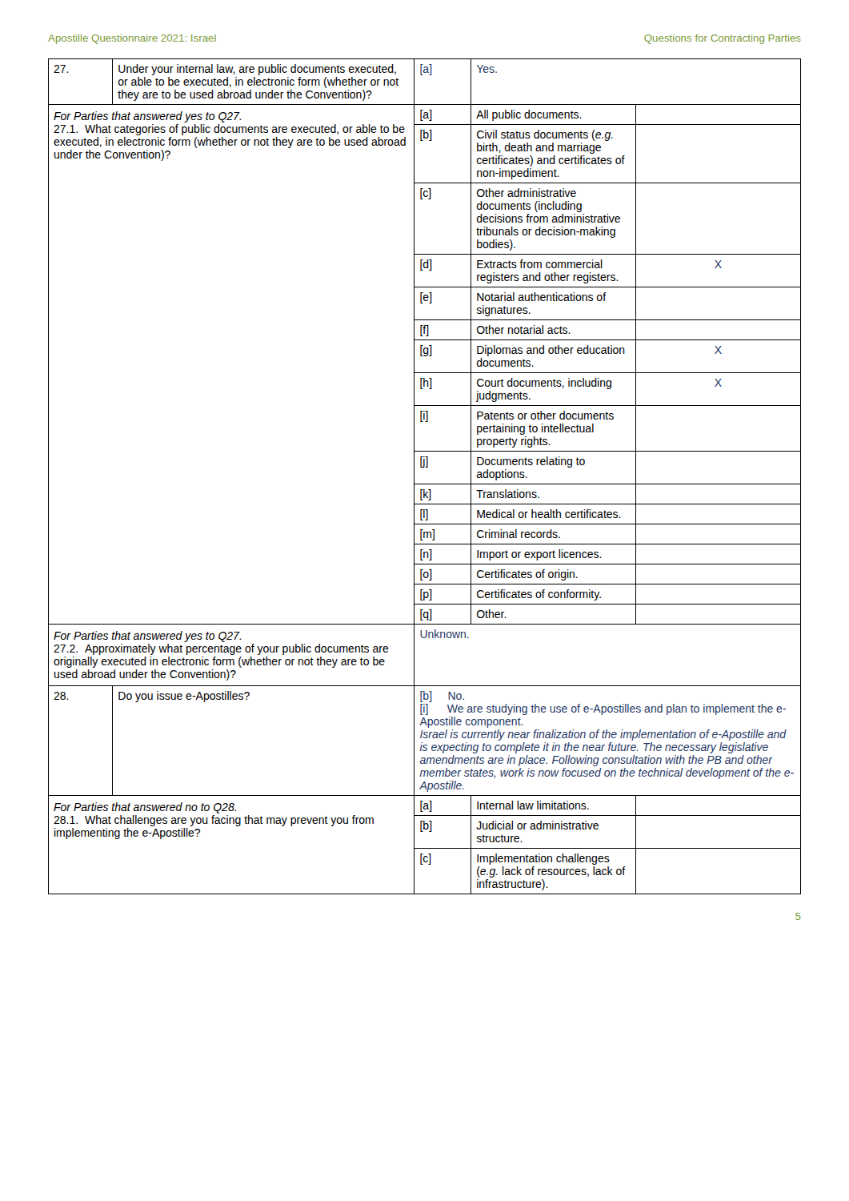Apostille Questionnaire 2021: Israel
Questions for Contracting Parties
| 27. | Under your internal law, are public documents executed, or able to be executed, in electronic form (whether or not they are to be used abroad under the Convention)? | [a] | Yes. |
| For Parties that answered yes to Q27. 27.1. What categories of public documents are executed, or able to be executed, in electronic form (whether or not they are to be used abroad under the Convention)? | [a] | All public documents. | |
| [b] | Civil status documents ( e.g. birth, death and marriage certificates) and certificates of non-impediment. | |
| [c] | Other administrative documents (including decisions from administrative tribunals or decision-making bodies). | |
| [d] | Extracts from commercial registers and other registers. | X |
| [e] | Notarial authentications of signatures. | |
| [f] | Other notarial acts. | |
| [g] | Diplomas and other education documents. | X |
| [h] | Court documents, including judgments. | X |
| [i] | Patents or other documents pertaining to intellectual property rights. | |
| [j] | Documents relating to adoptions. | |
| [k] | Translations. | |
| [l] | Medical or health certificates. | |
| [m] | Criminal records. | |
| [n] | Import or export licences. | |
| [o] | Certificates of origin. | |
| [p] | Certificates of conformity. | |
| [q] | Other. | |
| For Parties that answered yes to Q27. 27.2. Approximately what percentage of your public documents are originally executed in electronic form (whether or not they are to be used abroad under the Convention)? | Unknown. |
| 28. | Do you issue e-Apostilles? | [b] No. [i] We are studying the use of e-Apostilles and plan to implement the e-Apostille component. Israel is currently near finalization of the implementation of e-Apostille and is expecting to complete it in the near future. The necessary legislative amendments are in place. Following consultation with the PB and other member states, work is now focused on the technical development of the e-Apostille. |
| For Parties that answered no to Q28. 28.1. What challenges are you facing that may prevent you from implementing the e-Apostille? | [a] | Internal law limitations. | |
| [b] | Judicial or administrative structure. | |
| [c] | Implementation challenges ( e.g. lack of resources, lack of infrastructure). | |
5